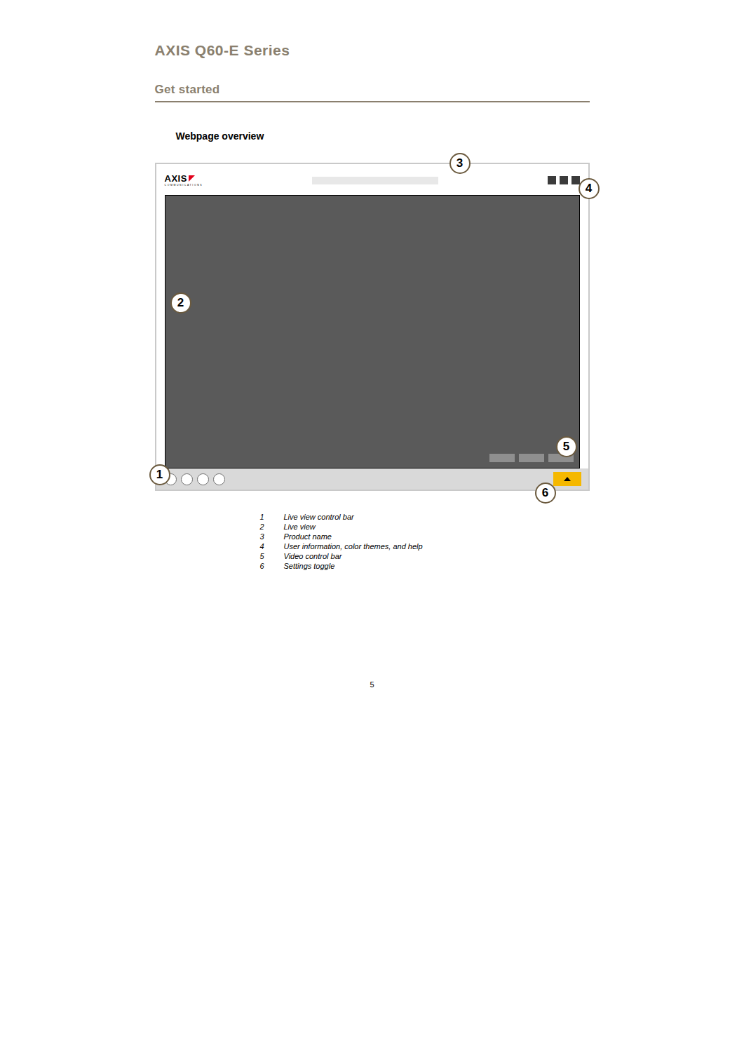AXIS Q60-E Series
Get started
Webpage overview
AXIS
COMMUNICATIONS
1
2
3
4
5
6
| 1 | Live view control bar |
| 2 | Live view |
| 3 | Product name |
| 4 | User information, color themes, and help |
| 5 | Video control bar |
| 6 | Settings toggle |
5